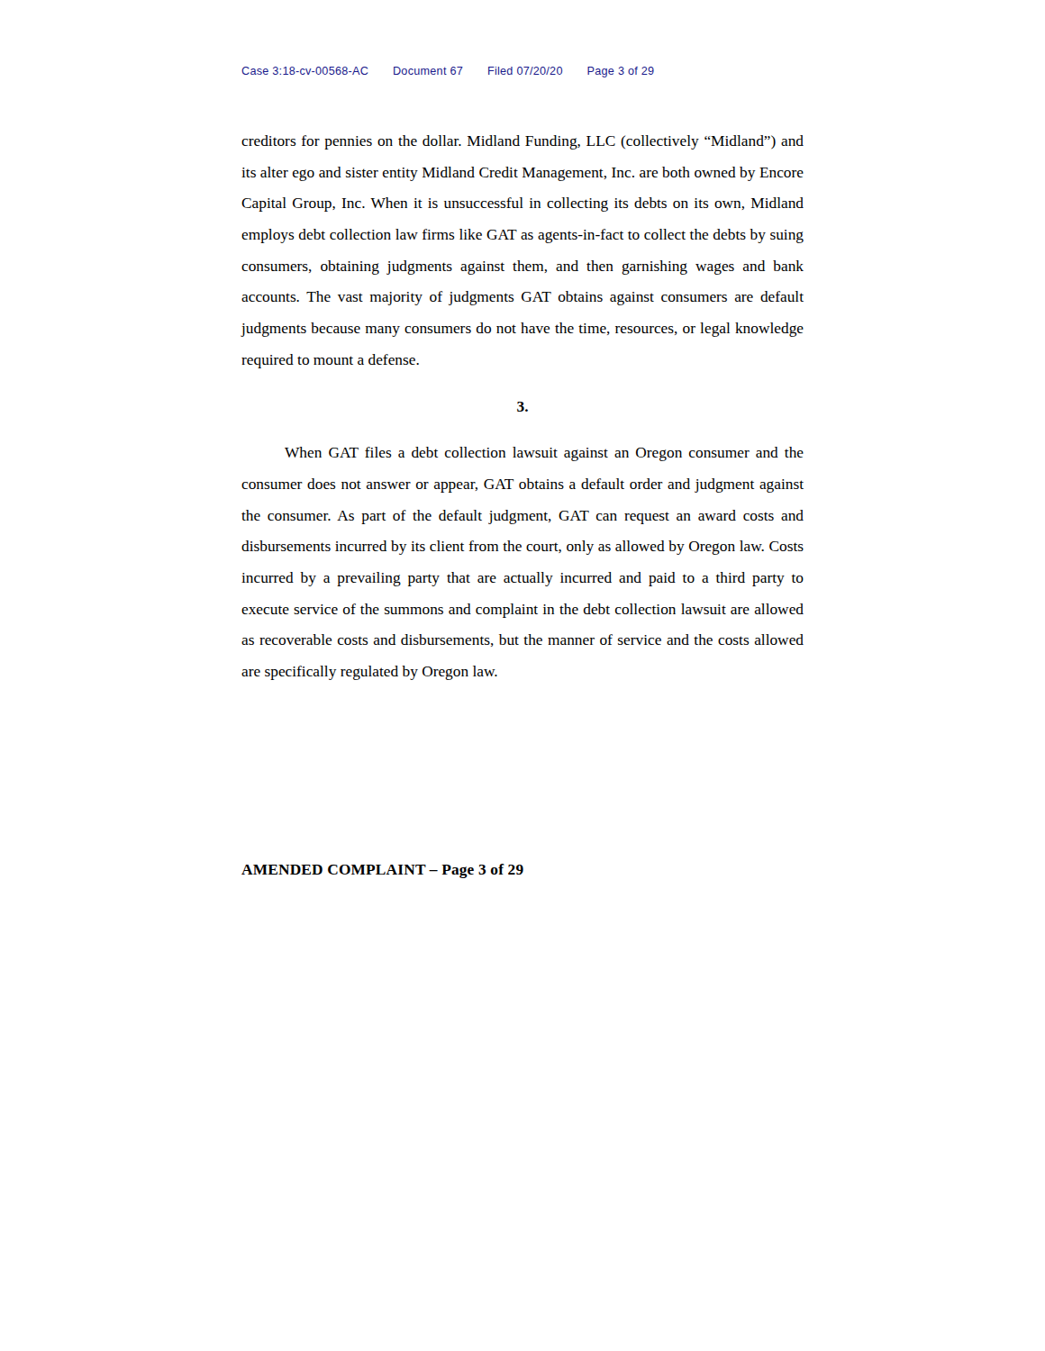Case 3:18-cv-00568-AC Document 67 Filed 07/20/20 Page 3 of 29
creditors for pennies on the dollar. Midland Funding, LLC (collectively “Midland”) and its alter ego and sister entity Midland Credit Management, Inc. are both owned by Encore Capital Group, Inc. When it is unsuccessful in collecting its debts on its own, Midland employs debt collection law firms like GAT as agents-in-fact to collect the debts by suing consumers, obtaining judgments against them, and then garnishing wages and bank accounts. The vast majority of judgments GAT obtains against consumers are default judgments because many consumers do not have the time, resources, or legal knowledge required to mount a defense.
3.
When GAT files a debt collection lawsuit against an Oregon consumer and the consumer does not answer or appear, GAT obtains a default order and judgment against the consumer. As part of the default judgment, GAT can request an award costs and disbursements incurred by its client from the court, only as allowed by Oregon law. Costs incurred by a prevailing party that are actually incurred and paid to a third party to execute service of the summons and complaint in the debt collection lawsuit are allowed as recoverable costs and disbursements, but the manner of service and the costs allowed are specifically regulated by Oregon law.
AMENDED COMPLAINT – Page 3 of 29